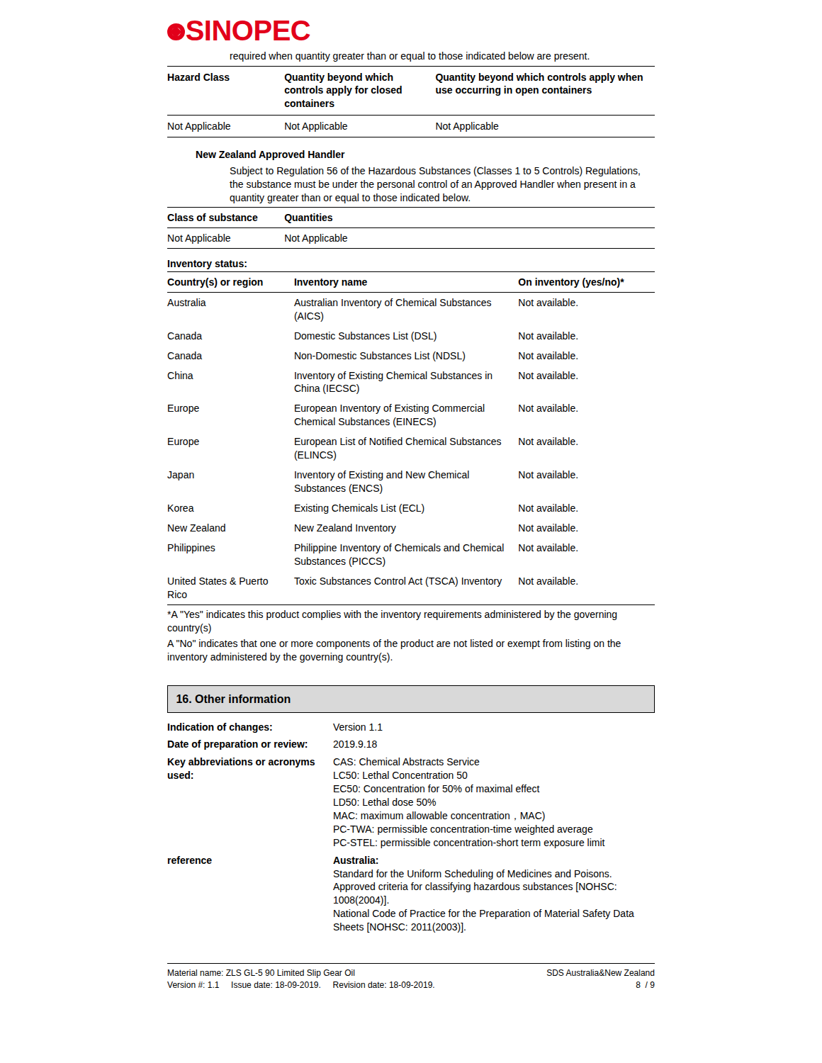SINOPEC
required when quantity greater than or equal to those indicated below are present.
| Hazard Class | Quantity beyond which controls apply for closed containers | Quantity beyond which controls apply when use occurring in open containers |
| --- | --- | --- |
| Not Applicable | Not Applicable | Not Applicable |
New Zealand Approved Handler
Subject to Regulation 56 of the Hazardous Substances (Classes 1 to 5 Controls) Regulations, the substance must be under the personal control of an Approved Handler when present in a quantity greater than or equal to those indicated below.
| Class of substance | Quantities |
| --- | --- |
| Not Applicable | Not Applicable |
Inventory status:
| Country(s) or region | Inventory name | On inventory (yes/no)* |
| --- | --- | --- |
| Australia | Australian Inventory of Chemical Substances (AICS) | Not available. |
| Canada | Domestic Substances List (DSL) | Not available. |
| Canada | Non-Domestic Substances List (NDSL) | Not available. |
| China | Inventory of Existing Chemical Substances in China (IECSC) | Not available. |
| Europe | European Inventory of Existing Commercial Chemical Substances (EINECS) | Not available. |
| Europe | European List of Notified Chemical Substances (ELINCS) | Not available. |
| Japan | Inventory of Existing and New Chemical Substances (ENCS) | Not available. |
| Korea | Existing Chemicals List (ECL) | Not available. |
| New Zealand | New Zealand Inventory | Not available. |
| Philippines | Philippine Inventory of Chemicals and Chemical Substances (PICCS) | Not available. |
| United States & Puerto Rico | Toxic Substances Control Act (TSCA) Inventory | Not available. |
*A "Yes" indicates this product complies with the inventory requirements administered by the governing country(s)
A "No" indicates that one or more components of the product are not listed or exempt from listing on the inventory administered by the governing country(s).
16. Other information
| Indication of changes: | Version 1.1 |
| Date of preparation or review: | 2019.9.18 |
| Key abbreviations or acronyms used: | CAS: Chemical Abstracts Service LC50: Lethal Concentration 50 EC50: Concentration for 50% of maximal effect LD50: Lethal dose 50% MAC: maximum allowable concentration，MAC) PC-TWA: permissible concentration-time weighted average PC-STEL: permissible concentration-short term exposure limit |
| reference | Australia: Standard for the Uniform Scheduling of Medicines and Poisons. Approved criteria for classifying hazardous substances [NOHSC: 1008(2004)]. National Code of Practice for the Preparation of Material Safety Data Sheets [NOHSC: 2011(2003)]. |
Material name: ZLS GL-5 90 Limited Slip Gear Oil
SDS Australia&New Zealand
Version #: 1.1 Issue date: 18-09-2019. Revision date: 18-09-2019.
8 / 9